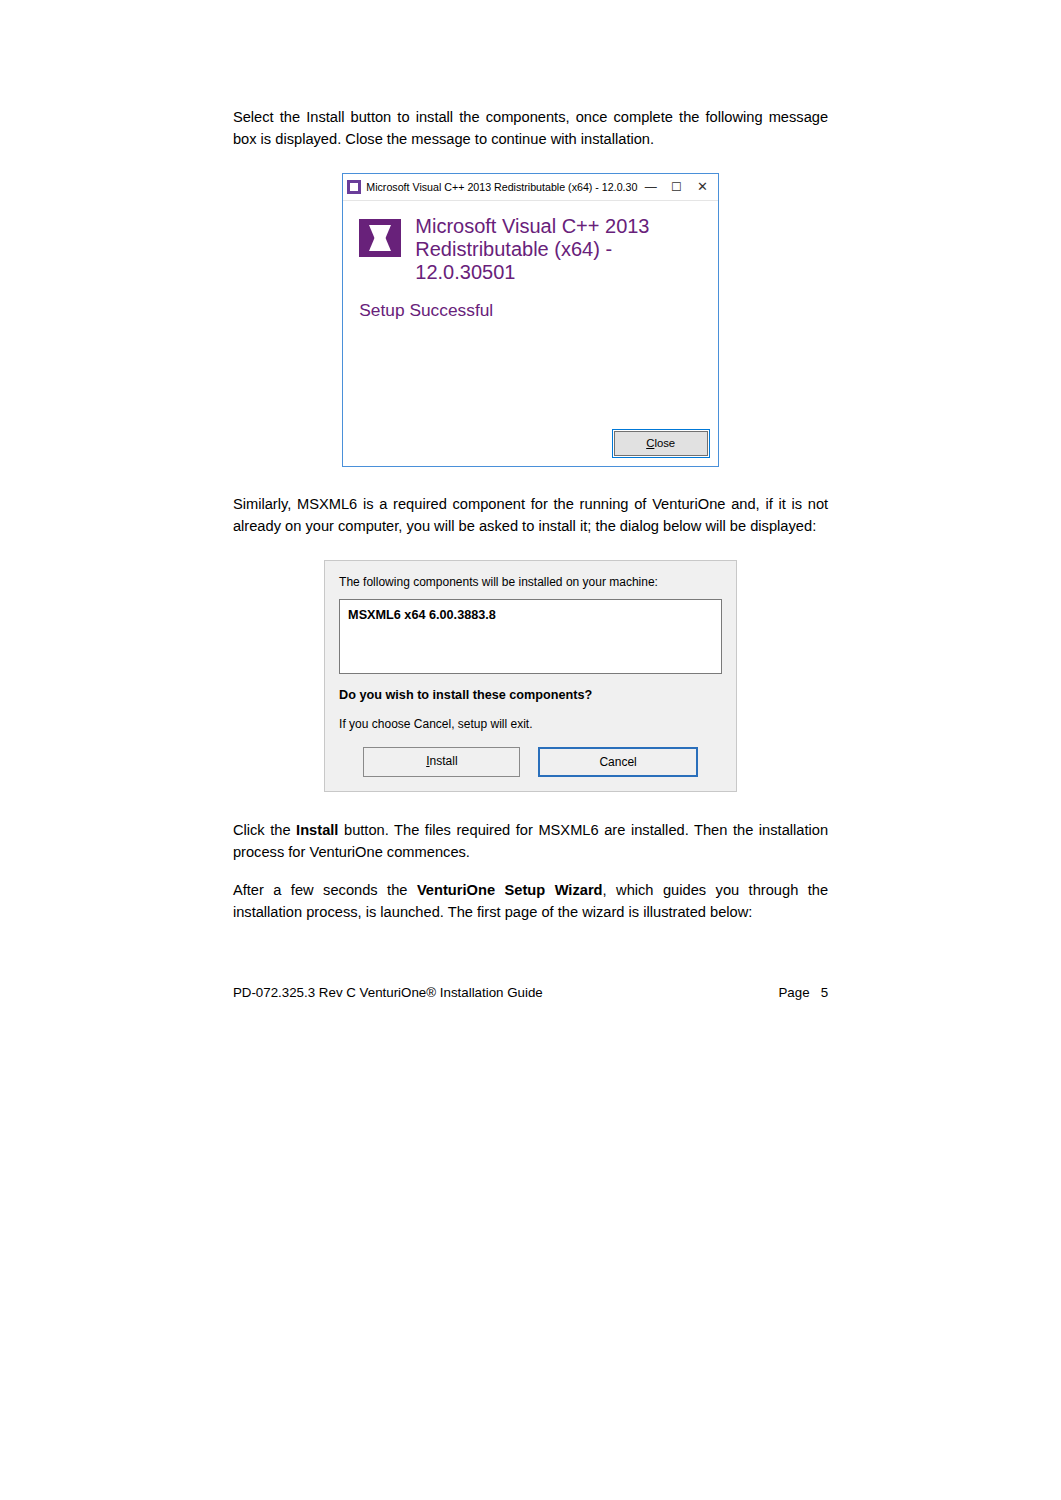Select the Install button to install the components, once complete the following message box is displayed. Close the message to continue with installation.
Microsoft Visual C++ 2013 Redistributable (x64) - 12.0.305... — ☐ ✕
Microsoft Visual C++ 2013
Redistributable (x64) - 12.0.30501
Setup Successful
Close
Similarly, MSXML6 is a required component for the running of VenturiOne and, if it is not already on your computer, you will be asked to install it; the dialog below will be displayed:
The following components will be installed on your machine:
MSXML6 x64 6.00.3883.8
Do you wish to install these components?
If you choose Cancel, setup will exit.
Install Cancel
Click the Install button. The files required for MSXML6 are installed. Then the installation process for VenturiOne commences.
After a few seconds the VenturiOne Setup Wizard, which guides you through the installation process, is launched. The first page of the wizard is illustrated below:
PD-072.325.3 Rev C VenturiOne® Installation Guide Page 5